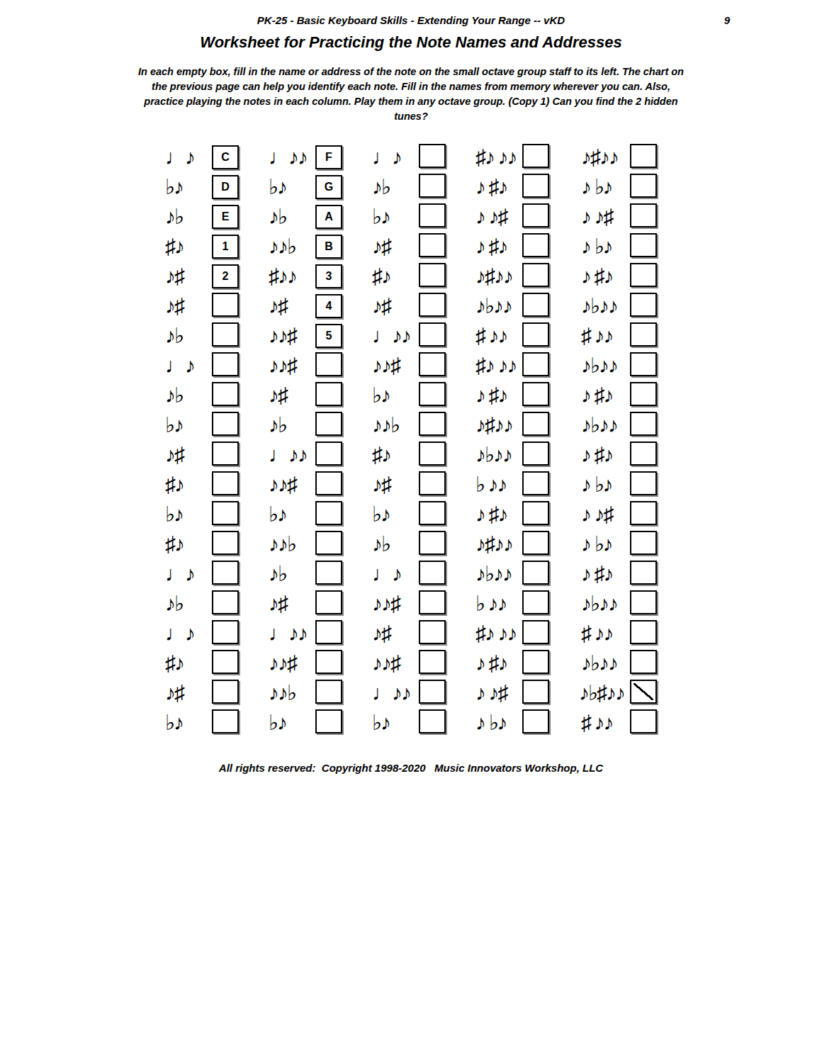PK-25 - Basic Keyboard Skills - Extending Your Range -- vKD 9
Worksheet for Practicing the Note Names and Addresses
In each empty box, fill in the name or address of the note on the small octave group staff to its left. The chart on the previous page can help you identify each note. Fill in the names from memory wherever you can. Also, practice playing the notes in each column. Play them in any octave group. (Copy 1) Can you find the 2 hidden tunes?
| ♩♪ | C | | ♩♪♪ | F | | ♩♪ | | | ♯♪ ♪♪ | | | ♪♯♪♪ | |
| ♭♪ | D | | ♭♪ | G | | ♪♭ | | | ♪ ♯♪ | | | ♪ ♭♪ | |
| ♪♭ | E | | ♪♭ | A | | ♭♪ | | | ♪ ♪♯ | | | ♪ ♪♯ | |
| ♯♪ | 1 | | ♪♪♭ | B | | ♪♯ | | | ♪ ♯♪ | | | ♪ ♭♪ | |
| ♪♯ | 2 | | ♯♪♪ | 3 | | ♯♪ | | | ♪♯♪♪ | | | ♪ ♯♪ | |
| ♪♯ | | | ♪♯ | 4 | | ♪♯ | | | ♪♭♪♪ | | | ♪♭♪♪ | |
| ♪♭ | | | ♪♪♯ | 5 | | ♩♪♪ | | | ♯ ♪♪ | | | ♯ ♪♪ | |
| ♩♪ | | | ♪♪♯ | | | ♪♪♯ | | | ♯♪ ♪♪ | | | ♪♭♪♪ | |
| ♪♭ | | | ♪♯ | | | ♭♪ | | | ♪ ♯♪ | | | ♪ ♯♪ | |
| ♭♪ | | | ♪♭ | | | ♪♪♭ | | | ♪♯♪♪ | | | ♪♭♪♪ | |
| ♪♯ | | | ♩♪♪ | | | ♯♪ | | | ♪♭♪♪ | | | ♪ ♯♪ | |
| ♯♪ | | | ♪♪♯ | | | ♪♯ | | | ♭ ♪♪ | | | ♪ ♭♪ | |
| ♭♪ | | | ♭♪ | | | ♭♪ | | | ♪ ♯♪ | | | ♪ ♪♯ | |
| ♯♪ | | | ♪♪♭ | | | ♪♭ | | | ♪♯♪♪ | | | ♪ ♭♪ | |
| ♩♪ | | | ♪♭ | | | ♩♪ | | | ♪♭♪♪ | | | ♪ ♯♪ | |
| ♪♭ | | | ♪♯ | | | ♪♪♯ | | | ♭ ♪♪ | | | ♪♭♪♪ | |
| ♩♪ | | | ♩♪♪ | | | ♪♯ | | | ♯♪ ♪♪ | | | ♯ ♪♪ | |
| ♯♪ | | | ♪♪♯ | | | ♪♪♯ | | | ♪ ♯♪ | | | ♪♭♪♪ | |
| ♪♯ | | | ♪♪♭ | | | ♩♪♪ | | | ♪ ♪♯ | | | ♪♭♯♪♪ | |
| ♭♪ | | | ♭♪ | | | ♭♪ | | | ♪ ♭♪ | | | ♯ ♪♪ | |
All rights reserved: Copyright 1998-2020 Music Innovators Workshop, LLC